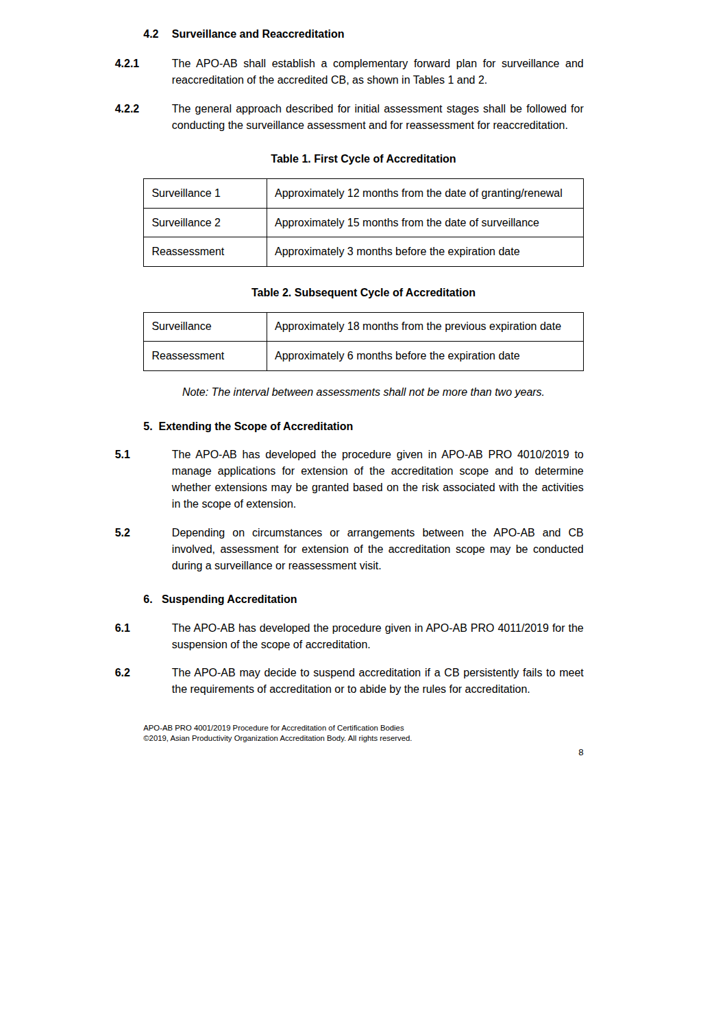4.2 Surveillance and Reaccreditation
4.2.1 The APO-AB shall establish a complementary forward plan for surveillance and reaccreditation of the accredited CB, as shown in Tables 1 and 2.
4.2.2 The general approach described for initial assessment stages shall be followed for conducting the surveillance assessment and for reassessment for reaccreditation.
Table 1. First Cycle of Accreditation
| Surveillance 1 | Approximately 12 months from the date of granting/renewal |
| Surveillance 2 | Approximately 15 months from the date of surveillance |
| Reassessment | Approximately 3 months before the expiration date |
Table 2. Subsequent Cycle of Accreditation
| Surveillance | Approximately 18 months from the previous expiration date |
| Reassessment | Approximately 6 months before the expiration date |
Note: The interval between assessments shall not be more than two years.
5. Extending the Scope of Accreditation
5.1 The APO-AB has developed the procedure given in APO-AB PRO 4010/2019 to manage applications for extension of the accreditation scope and to determine whether extensions may be granted based on the risk associated with the activities in the scope of extension.
5.2 Depending on circumstances or arrangements between the APO-AB and CB involved, assessment for extension of the accreditation scope may be conducted during a surveillance or reassessment visit.
6. Suspending Accreditation
6.1 The APO-AB has developed the procedure given in APO-AB PRO 4011/2019 for the suspension of the scope of accreditation.
6.2 The APO-AB may decide to suspend accreditation if a CB persistently fails to meet the requirements of accreditation or to abide by the rules for accreditation.
APO-AB PRO 4001/2019 Procedure for Accreditation of Certification Bodies
©2019, Asian Productivity Organization Accreditation Body. All rights reserved.
8